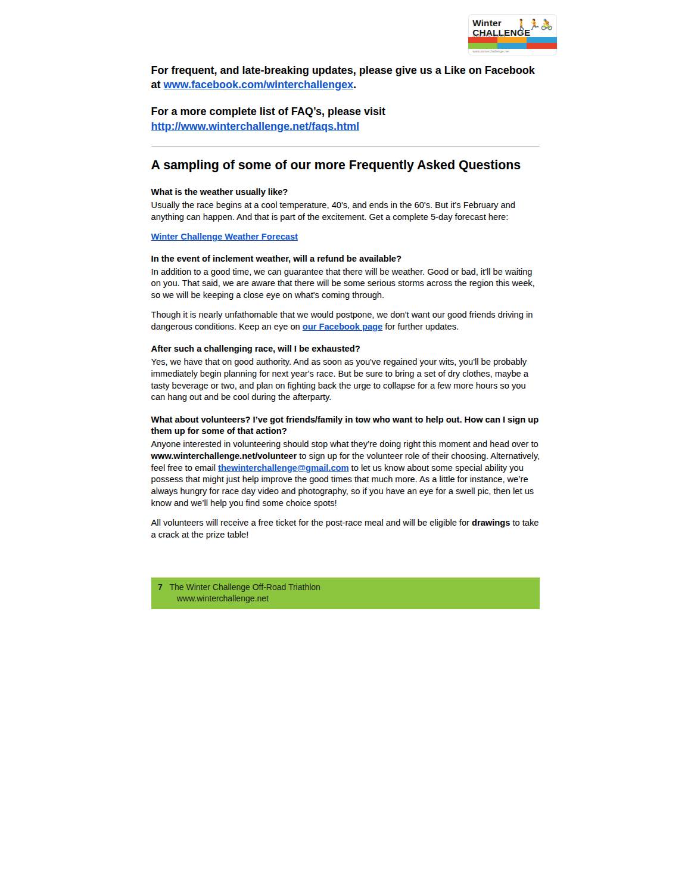Winter
CHALLENGE
always cool
🚶🏃🚴
www.winterchallenge.net
For frequent, and late-breaking updates, please give us a Like on Facebook at www.facebook.com/winterchallengex.
For a more complete list of FAQ’s, please visit http://www.winterchallenge.net/faqs.html
A sampling of some of our more Frequently Asked Questions
What is the weather usually like?
Usually the race begins at a cool temperature, 40's, and ends in the 60's. But it's February and anything can happen. And that is part of the excitement. Get a complete 5-day forecast here:
Winter Challenge Weather Forecast
In the event of inclement weather, will a refund be available?
In addition to a good time, we can guarantee that there will be weather. Good or bad, it'll be waiting on you. That said, we are aware that there will be some serious storms across the region this week, so we will be keeping a close eye on what's coming through.
Though it is nearly unfathomable that we would postpone, we don't want our good friends driving in dangerous conditions. Keep an eye on our Facebook page for further updates.
After such a challenging race, will I be exhausted?
Yes, we have that on good authority. And as soon as you've regained your wits, you'll be probably immediately begin planning for next year's race. But be sure to bring a set of dry clothes, maybe a tasty beverage or two, and plan on fighting back the urge to collapse for a few more hours so you can hang out and be cool during the afterparty.
What about volunteers? I’ve got friends/family in tow who want to help out. How can I sign up them up for some of that action?
Anyone interested in volunteering should stop what they’re doing right this moment and head over to www.winterchallenge.net/volunteer to sign up for the volunteer role of their choosing. Alternatively, feel free to email thewinterchallenge@gmail.com to let us know about some special ability you possess that might just help improve the good times that much more. As a little for instance, we’re always hungry for race day video and photography, so if you have an eye for a swell pic, then let us know and we’ll help you find some choice spots!
All volunteers will receive a free ticket for the post-race meal and will be eligible for drawings to take a crack at the prize table!
7 The Winter Challenge Off-Road Triathlon www.winterchallenge.net